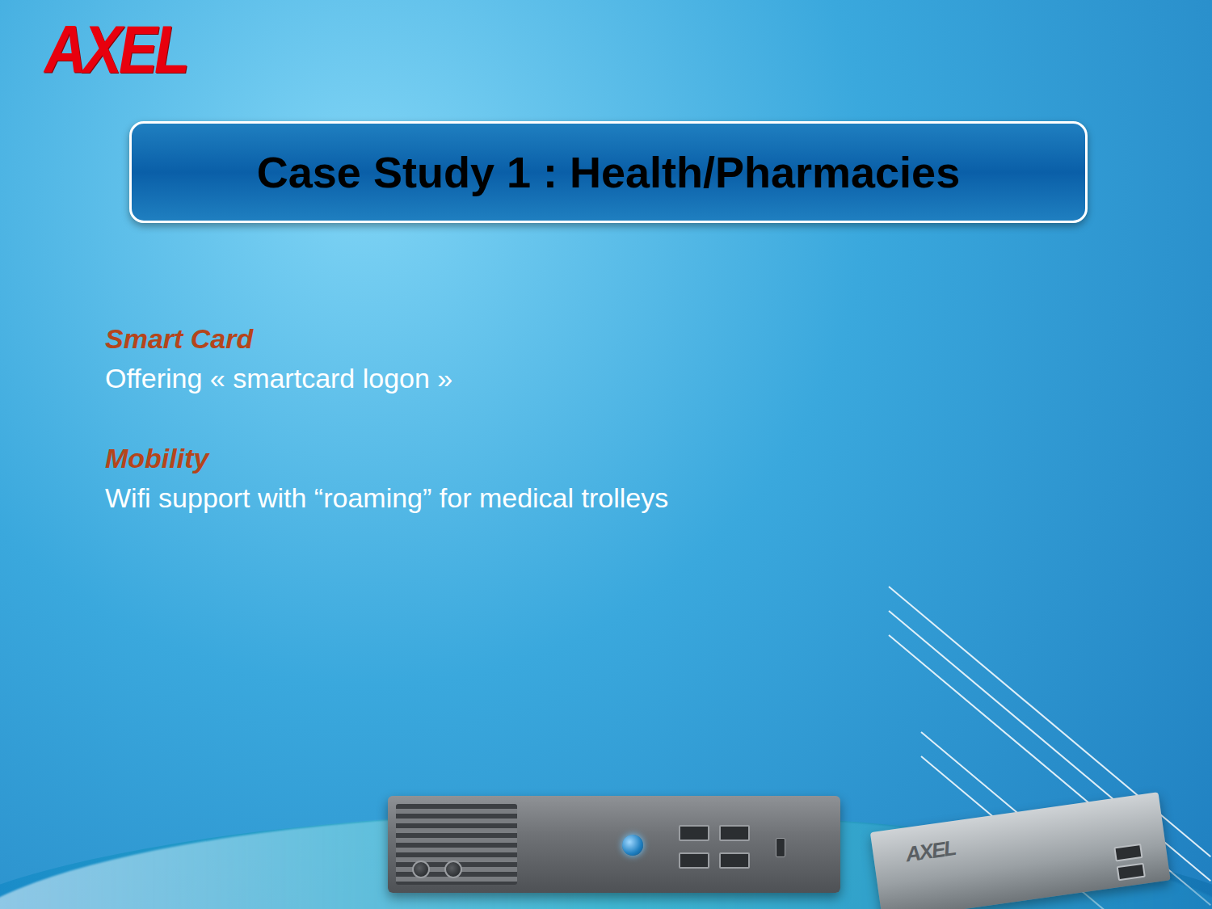AXEL
Case Study 1 : Health/Pharmacies
Smart Card
Offering « smartcard logon »
Mobility
Wifi support with “roaming” for medical trolleys
AXEL